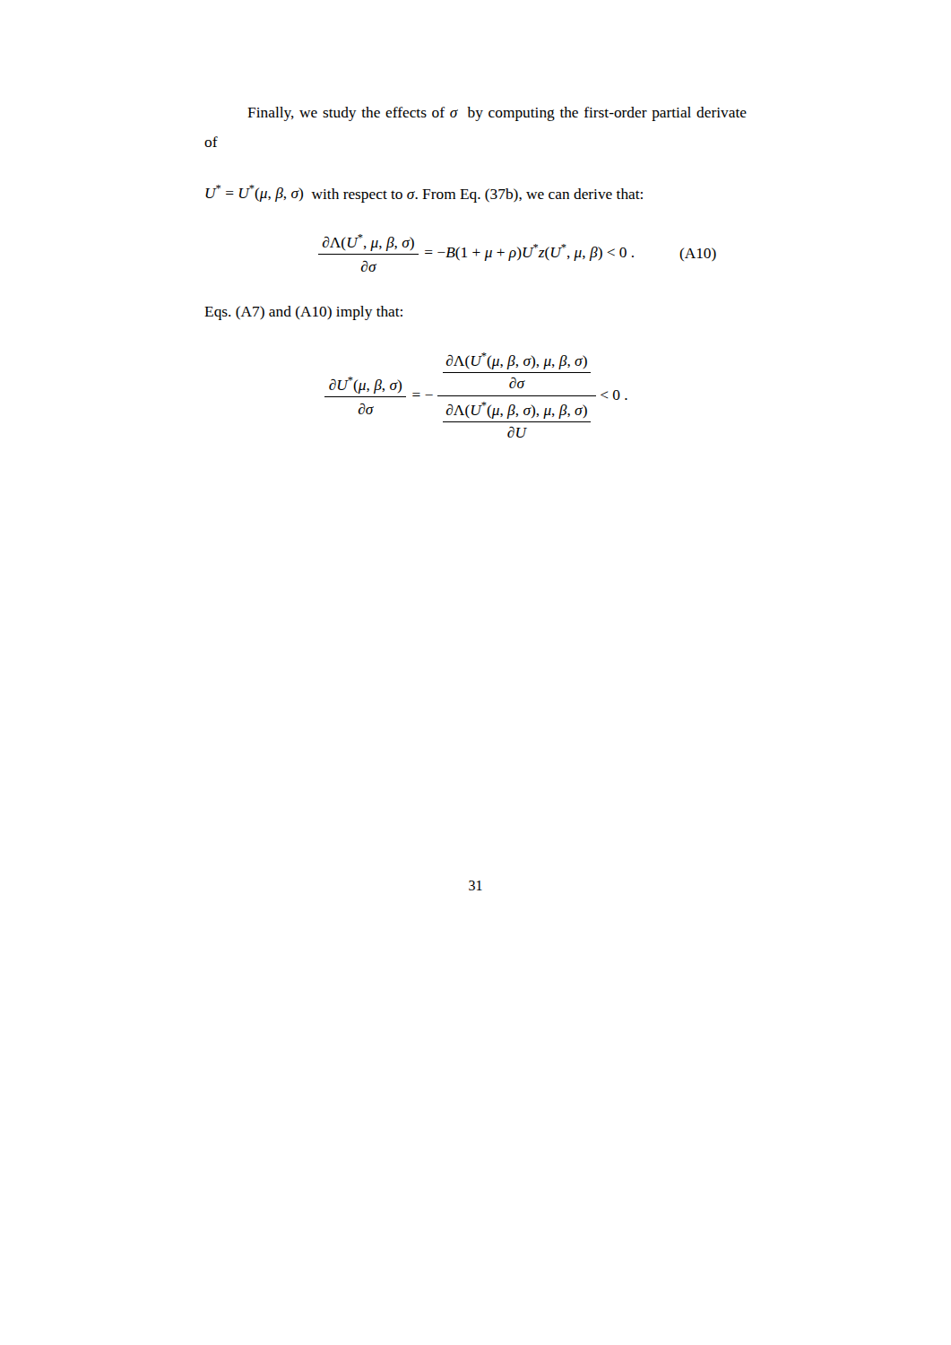Finally, we study the effects of σ by computing the first-order partial derivate of
U* = U*(μ, β, σ) with respect to σ. From Eq. (37b), we can derive that:
∂Λ(U*, μ, β, σ) ∂σ = −B(1 + μ + ρ)U*z(U*, μ, β) < 0 . (A10)
Eqs. (A7) and (A10) imply that:
∂U*(μ, β, σ) ∂σ = − ∂Λ(U*(μ, β, σ), μ, β, σ) ∂σ ∂Λ(U*(μ, β, σ), μ, β, σ) ∂U < 0 .
31